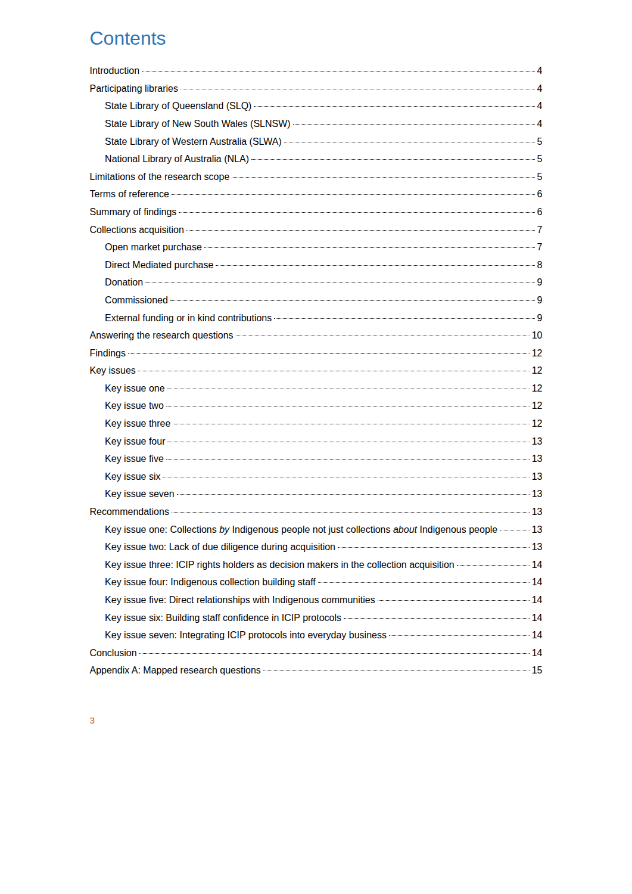Contents
Introduction 4
Participating libraries 4
State Library of Queensland (SLQ) 4
State Library of New South Wales (SLNSW) 4
State Library of Western Australia (SLWA) 5
National Library of Australia (NLA) 5
Limitations of the research scope 5
Terms of reference 6
Summary of findings 6
Collections acquisition 7
Open market purchase 7
Direct Mediated purchase 8
Donation 9
Commissioned 9
External funding or in kind contributions 9
Answering the research questions 10
Findings 12
Key issues 12
Key issue one 12
Key issue two 12
Key issue three 12
Key issue four 13
Key issue five 13
Key issue six 13
Key issue seven 13
Recommendations 13
Key issue one: Collections by Indigenous people not just collections about Indigenous people 13
Key issue two: Lack of due diligence during acquisition 13
Key issue three: ICIP rights holders as decision makers in the collection acquisition 14
Key issue four: Indigenous collection building staff 14
Key issue five: Direct relationships with Indigenous communities 14
Key issue six: Building staff confidence in ICIP protocols 14
Key issue seven: Integrating ICIP protocols into everyday business 14
Conclusion 14
Appendix A: Mapped research questions 15
3